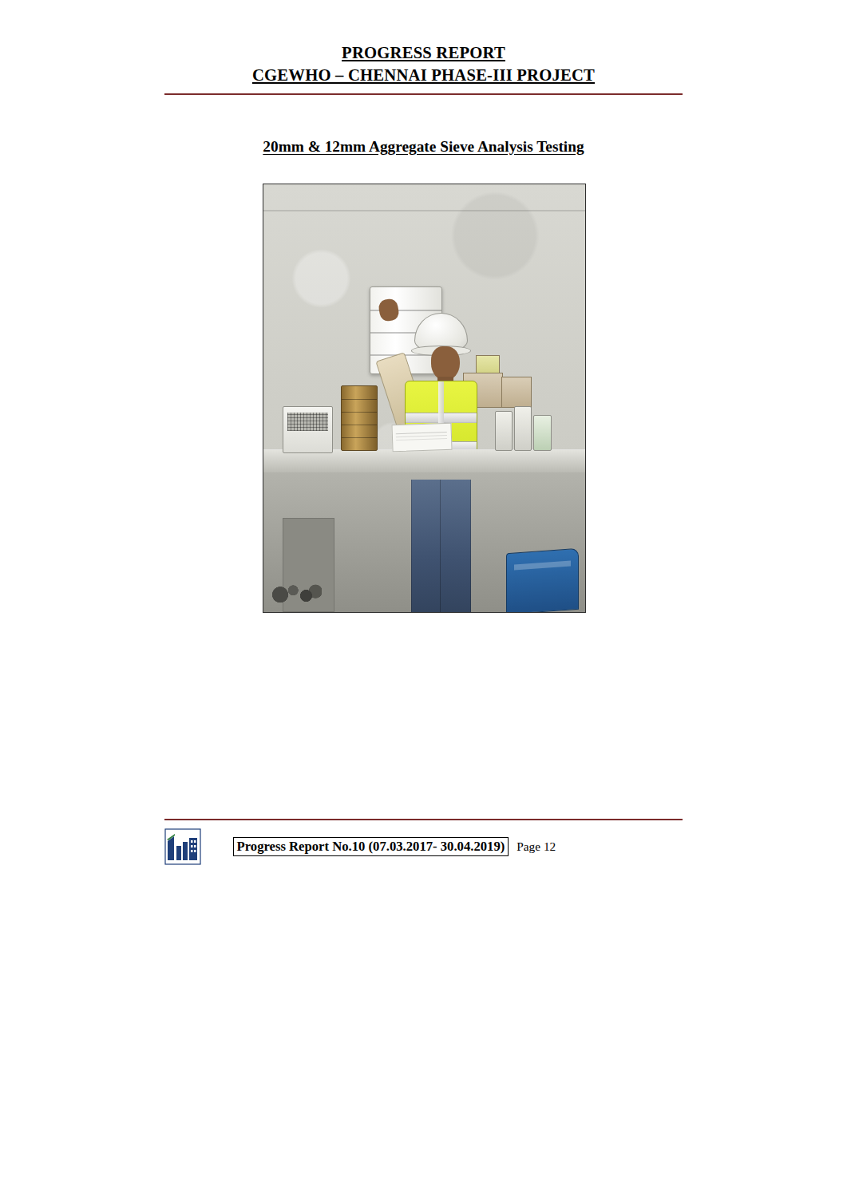PROGRESS REPORT CGEWHO – CHENNAI PHASE-III PROJECT
20mm & 12mm Aggregate Sieve Analysis Testing
Progress Report No.10 (07.03.2017- 30.04.2019) Page 12